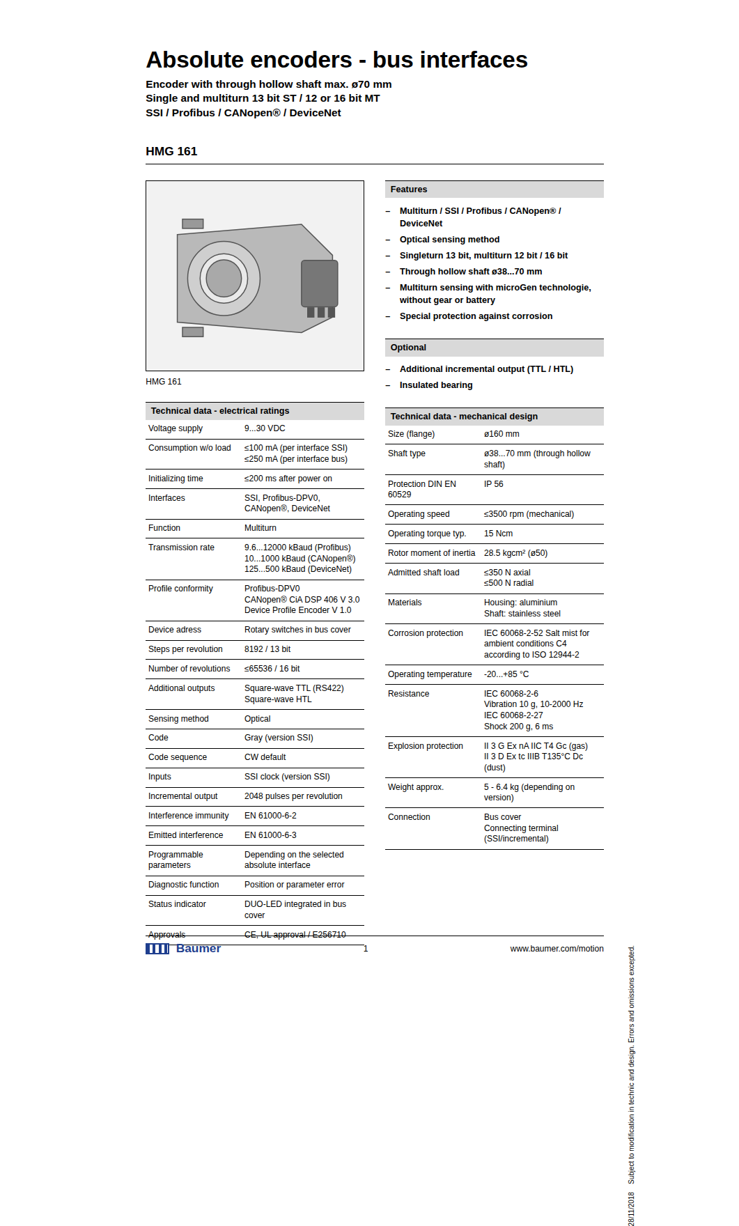Absolute encoders - bus interfaces
Encoder with through hollow shaft max. ø70 mm
Single and multiturn 13 bit ST / 12 or 16 bit MT
SSI / Profibus / CANopen® / DeviceNet
HMG 161
HMG 161
Technical data - electrical ratings
| Voltage supply | 9...30 VDC |
| Consumption w/o load | ≤100 mA (per interface SSI) ≤250 mA (per interface bus) |
| Initializing time | ≤200 ms after power on |
| Interfaces | SSI, Profibus-DPV0, CANopen®, DeviceNet |
| Function | Multiturn |
| Transmission rate | 9.6...12000 kBaud (Profibus) 10...1000 kBaud (CANopen®) 125...500 kBaud (DeviceNet) |
| Profile conformity | Profibus-DPV0 CANopen® CiA DSP 406 V 3.0 Device Profile Encoder V 1.0 |
| Device adress | Rotary switches in bus cover |
| Steps per revolution | 8192 / 13 bit |
| Number of revolutions | ≤65536 / 16 bit |
| Additional outputs | Square-wave TTL (RS422) Square-wave HTL |
| Sensing method | Optical |
| Code | Gray (version SSI) |
| Code sequence | CW default |
| Inputs | SSI clock (version SSI) |
| Incremental output | 2048 pulses per revolution |
| Interference immunity | EN 61000-6-2 |
| Emitted interference | EN 61000-6-3 |
| Programmable parameters | Depending on the selected absolute interface |
| Diagnostic function | Position or parameter error |
| Status indicator | DUO-LED integrated in bus cover |
| Approvals | CE, UL approval / E256710 |
Features
Multiturn / SSI / Profibus / CANopen® / DeviceNet
Optical sensing method
Singleturn 13 bit, multiturn 12 bit / 16 bit
Through hollow shaft ø38...70 mm
Multiturn sensing with microGen technologie, without gear or battery
Special protection against corrosion
Optional
Additional incremental output (TTL / HTL)
Insulated bearing
Technical data - mechanical design
| Size (flange) | ø160 mm |
| Shaft type | ø38...70 mm (through hollow shaft) |
| Protection DIN EN 60529 | IP 56 |
| Operating speed | ≤3500 rpm (mechanical) |
| Operating torque typ. | 15 Ncm |
| Rotor moment of inertia | 28.5 kgcm² (ø50) |
| Admitted shaft load | ≤350 N axial ≤500 N radial |
| Materials | Housing: aluminium Shaft: stainless steel |
| Corrosion protection | IEC 60068-2-52 Salt mist for ambient conditions C4 according to ISO 12944-2 |
| Operating temperature | -20...+85 °C |
| Resistance | IEC 60068-2-6 Vibration 10 g, 10-2000 Hz IEC 60068-2-27 Shock 200 g, 6 ms |
| Explosion protection | II 3 G Ex nA IIC T4 Gc (gas) II 3 D Ex tc IIIB T135°C Dc (dust) |
| Weight approx. | 5 - 6.4 kg (depending on version) |
| Connection | Bus cover Connecting terminal (SSI/incremental) |
Baumer
1
www.baumer.com/motion
28/11/2018 Subject to modification in technic and design. Errors and omissions excepted.